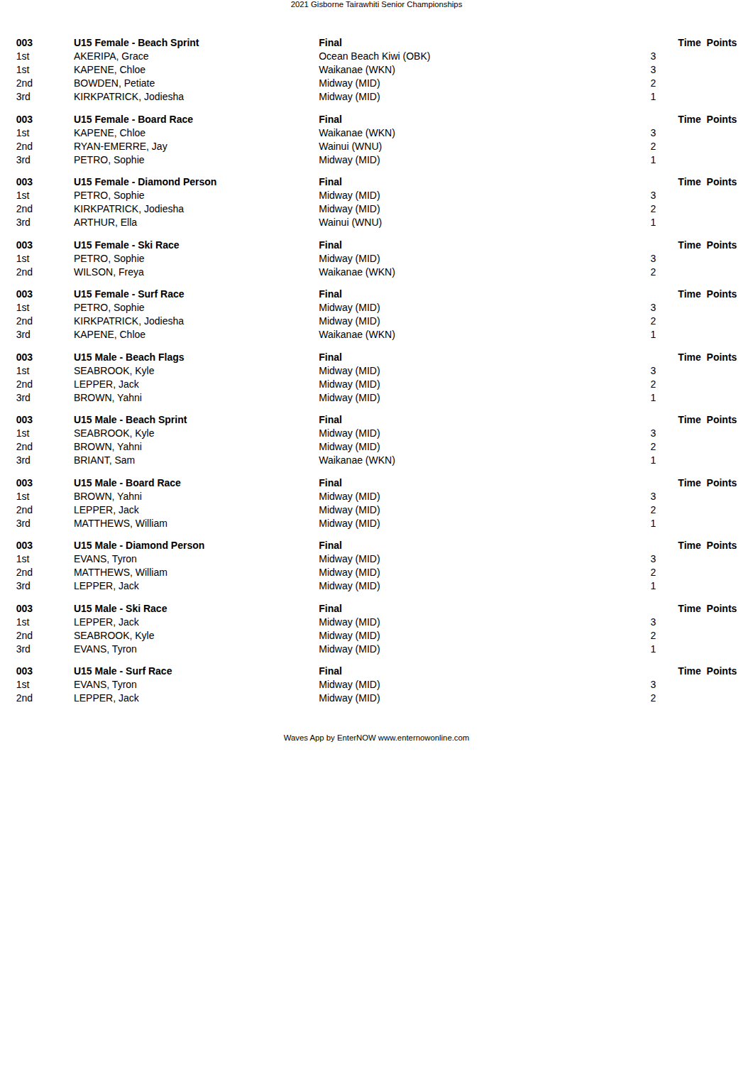2021 Gisborne Tairawhiti Senior Championships
| 003 | U15 Female - Beach Sprint | Final | Time Points |
| 1st | AKERIPA, Grace | Ocean Beach Kiwi (OBK) | | 3 |
| 1st | KAPENE, Chloe | Waikanae (WKN) | | 3 |
| 2nd | BOWDEN, Petiate | Midway (MID) | | 2 |
| 3rd | KIRKPATRICK, Jodiesha | Midway (MID) | | 1 |
| 003 | U15 Female - Board Race | Final | Time Points |
| 1st | KAPENE, Chloe | Waikanae (WKN) | | 3 |
| 2nd | RYAN-EMERRE, Jay | Wainui (WNU) | | 2 |
| 3rd | PETRO, Sophie | Midway (MID) | | 1 |
| 003 | U15 Female - Diamond Person | Final | Time Points |
| 1st | PETRO, Sophie | Midway (MID) | | 3 |
| 2nd | KIRKPATRICK, Jodiesha | Midway (MID) | | 2 |
| 3rd | ARTHUR, Ella | Wainui (WNU) | | 1 |
| 003 | U15 Female - Ski Race | Final | Time Points |
| 1st | PETRO, Sophie | Midway (MID) | | 3 |
| 2nd | WILSON, Freya | Waikanae (WKN) | | 2 |
| 003 | U15 Female - Surf Race | Final | Time Points |
| 1st | PETRO, Sophie | Midway (MID) | | 3 |
| 2nd | KIRKPATRICK, Jodiesha | Midway (MID) | | 2 |
| 3rd | KAPENE, Chloe | Waikanae (WKN) | | 1 |
| 003 | U15 Male - Beach Flags | Final | Time Points |
| 1st | SEABROOK, Kyle | Midway (MID) | | 3 |
| 2nd | LEPPER, Jack | Midway (MID) | | 2 |
| 3rd | BROWN, Yahni | Midway (MID) | | 1 |
| 003 | U15 Male - Beach Sprint | Final | Time Points |
| 1st | SEABROOK, Kyle | Midway (MID) | | 3 |
| 2nd | BROWN, Yahni | Midway (MID) | | 2 |
| 3rd | BRIANT, Sam | Waikanae (WKN) | | 1 |
| 003 | U15 Male - Board Race | Final | Time Points |
| 1st | BROWN, Yahni | Midway (MID) | | 3 |
| 2nd | LEPPER, Jack | Midway (MID) | | 2 |
| 3rd | MATTHEWS, William | Midway (MID) | | 1 |
| 003 | U15 Male - Diamond Person | Final | Time Points |
| 1st | EVANS, Tyron | Midway (MID) | | 3 |
| 2nd | MATTHEWS, William | Midway (MID) | | 2 |
| 3rd | LEPPER, Jack | Midway (MID) | | 1 |
| 003 | U15 Male - Ski Race | Final | Time Points |
| 1st | LEPPER, Jack | Midway (MID) | | 3 |
| 2nd | SEABROOK, Kyle | Midway (MID) | | 2 |
| 3rd | EVANS, Tyron | Midway (MID) | | 1 |
| 003 | U15 Male - Surf Race | Final | Time Points |
| 1st | EVANS, Tyron | Midway (MID) | | 3 |
| 2nd | LEPPER, Jack | Midway (MID) | | 2 |
Waves App by EnterNOW www.enternowonline.com